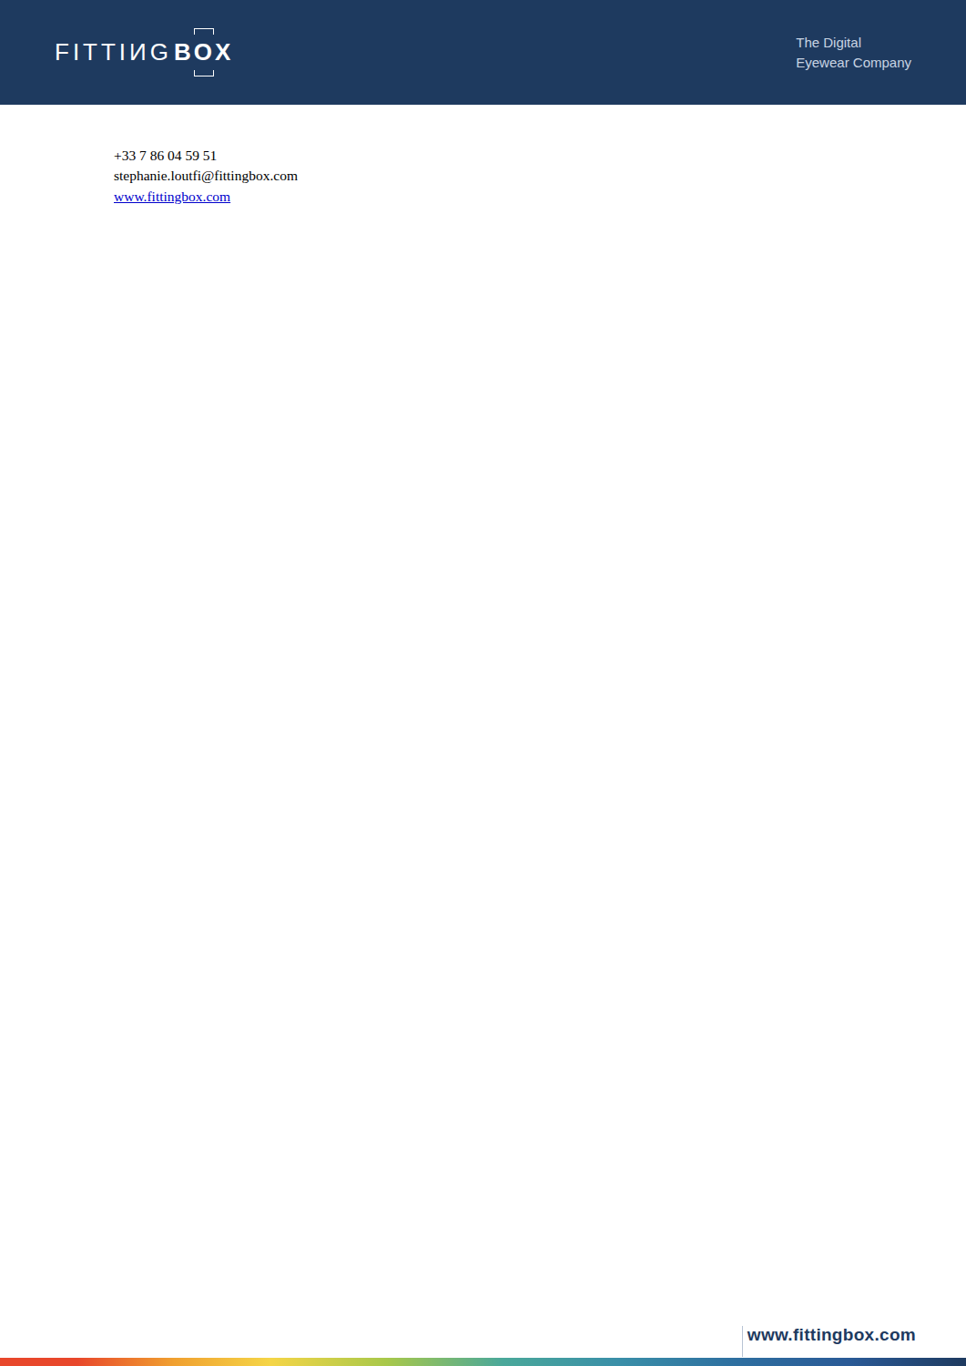FITTI ИG BOX
The Digital
Eyewear Company
+33 7 86 04 59 51
stephanie.loutfi@fittingbox.com
www.fittingbox.com
www.fittingbox.com